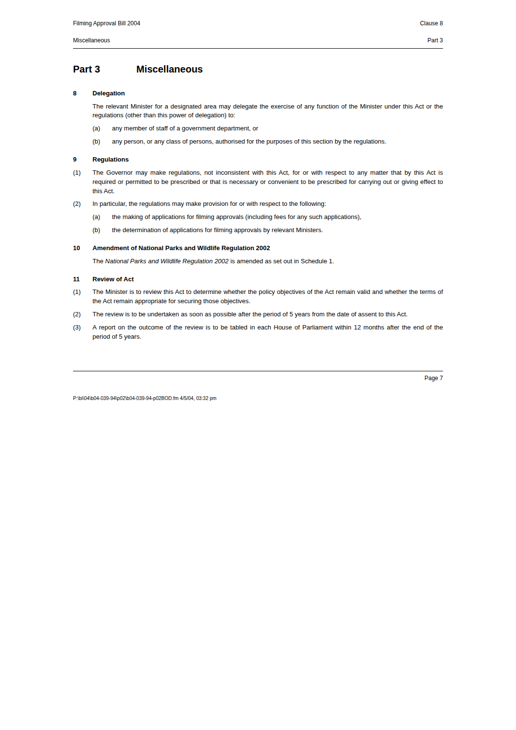Filming Approval Bill 2004
Miscellaneous
Clause 8
Part 3
Part 3 Miscellaneous
8 Delegation
The relevant Minister for a designated area may delegate the exercise of any function of the Minister under this Act or the regulations (other than this power of delegation) to:
(a)
any member of staff of a government department, or
(b)
any person, or any class of persons, authorised for the purposes of this section by the regulations.
9 Regulations
(1)
The Governor may make regulations, not inconsistent with this Act, for or with respect to any matter that by this Act is required or permitted to be prescribed or that is necessary or convenient to be prescribed for carrying out or giving effect to this Act.
(2)
In particular, the regulations may make provision for or with respect to the following:
(a)
the making of applications for filming approvals (including fees for any such applications),
(b)
the determination of applications for filming approvals by relevant Ministers.
10 Amendment of National Parks and Wildlife Regulation 2002
The National Parks and Wildlife Regulation 2002 is amended as set out in Schedule 1.
11 Review of Act
(1)
The Minister is to review this Act to determine whether the policy objectives of the Act remain valid and whether the terms of the Act remain appropriate for securing those objectives.
(2)
The review is to be undertaken as soon as possible after the period of 5 years from the date of assent to this Act.
(3)
A report on the outcome of the review is to be tabled in each House of Parliament within 12 months after the end of the period of 5 years.
Page 7
P:\bi\04\b04-039-94\p02\b04-039-94-p02BOD.fm 4/5/04, 03:32 pm